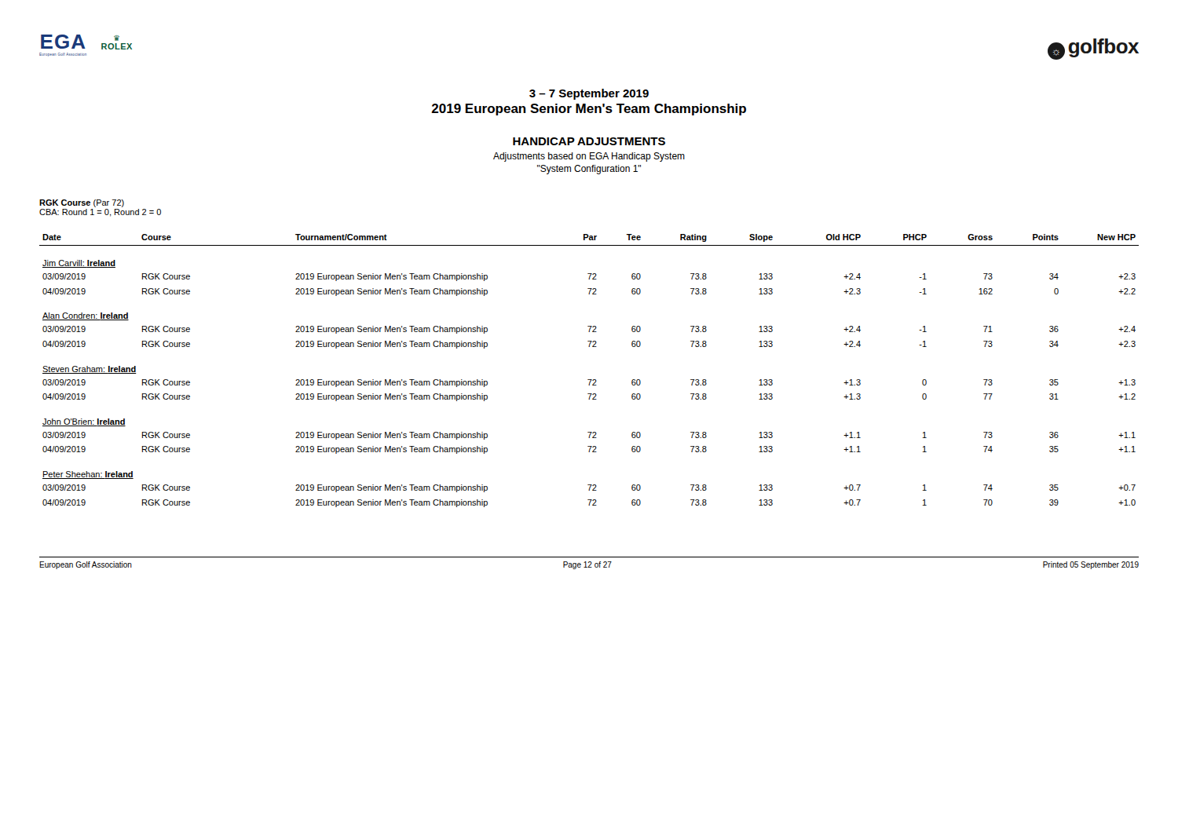EGA
European Golf Association
♛
ROLEX
☼golfbox
3 – 7 September 2019
2019 European Senior Men's Team Championship
HANDICAP ADJUSTMENTS
Adjustments based on EGA Handicap System
"System Configuration 1"
RGK Course (Par 72)
CBA: Round 1 = 0, Round 2 = 0
| Date | Course | Tournament/Comment | Par | Tee | Rating | Slope | Old HCP | PHCP | Gross | Points | New HCP |
| --- | --- | --- | --- | --- | --- | --- | --- | --- | --- | --- | --- |
| Jim Carvill: Ireland |
| 03/09/2019 | RGK Course | 2019 European Senior Men's Team Championship | 72 | 60 | 73.8 | 133 | +2.4 | -1 | 73 | 34 | +2.3 |
| 04/09/2019 | RGK Course | 2019 European Senior Men's Team Championship | 72 | 60 | 73.8 | 133 | +2.3 | -1 | 162 | 0 | +2.2 |
| Alan Condren: Ireland |
| 03/09/2019 | RGK Course | 2019 European Senior Men's Team Championship | 72 | 60 | 73.8 | 133 | +2.4 | -1 | 71 | 36 | +2.4 |
| 04/09/2019 | RGK Course | 2019 European Senior Men's Team Championship | 72 | 60 | 73.8 | 133 | +2.4 | -1 | 73 | 34 | +2.3 |
| Steven Graham: Ireland |
| 03/09/2019 | RGK Course | 2019 European Senior Men's Team Championship | 72 | 60 | 73.8 | 133 | +1.3 | 0 | 73 | 35 | +1.3 |
| 04/09/2019 | RGK Course | 2019 European Senior Men's Team Championship | 72 | 60 | 73.8 | 133 | +1.3 | 0 | 77 | 31 | +1.2 |
| John O'Brien: Ireland |
| 03/09/2019 | RGK Course | 2019 European Senior Men's Team Championship | 72 | 60 | 73.8 | 133 | +1.1 | 1 | 73 | 36 | +1.1 |
| 04/09/2019 | RGK Course | 2019 European Senior Men's Team Championship | 72 | 60 | 73.8 | 133 | +1.1 | 1 | 74 | 35 | +1.1 |
| Peter Sheehan: Ireland |
| 03/09/2019 | RGK Course | 2019 European Senior Men's Team Championship | 72 | 60 | 73.8 | 133 | +0.7 | 1 | 74 | 35 | +0.7 |
| 04/09/2019 | RGK Course | 2019 European Senior Men's Team Championship | 72 | 60 | 73.8 | 133 | +0.7 | 1 | 70 | 39 | +1.0 |
European Golf Association
Page 12 of 27
Printed 05 September 2019